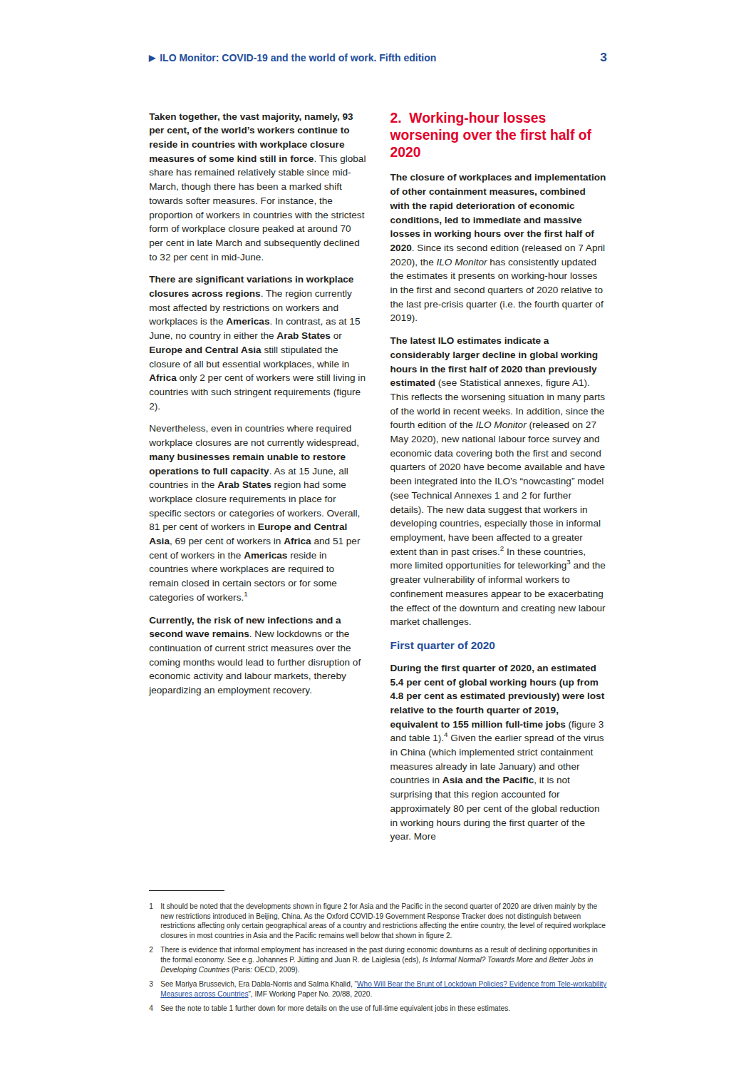▶ ILO Monitor: COVID-19 and the world of work. Fifth edition
3
Taken together, the vast majority, namely, 93 per cent, of the world’s workers continue to reside in countries with workplace closure measures of some kind still in force. This global share has remained relatively stable since mid-March, though there has been a marked shift towards softer measures. For instance, the proportion of workers in countries with the strictest form of workplace closure peaked at around 70 per cent in late March and subsequently declined to 32 per cent in mid-June.
There are significant variations in workplace closures across regions. The region currently most affected by restrictions on workers and workplaces is the Americas. In contrast, as at 15 June, no country in either the Arab States or Europe and Central Asia still stipulated the closure of all but essential workplaces, while in Africa only 2 per cent of workers were still living in countries with such stringent requirements (figure 2).
Nevertheless, even in countries where required workplace closures are not currently widespread, many businesses remain unable to restore operations to full capacity. As at 15 June, all countries in the Arab States region had some workplace closure requirements in place for specific sectors or categories of workers. Overall, 81 per cent of workers in Europe and Central Asia, 69 per cent of workers in Africa and 51 per cent of workers in the Americas reside in countries where workplaces are required to remain closed in certain sectors or for some categories of workers.1
Currently, the risk of new infections and a second wave remains. New lockdowns or the continuation of current strict measures over the coming months would lead to further disruption of economic activity and labour markets, thereby jeopardizing an employment recovery.
2. Working-hour losses worsening over the first half of 2020
The closure of workplaces and implementation of other containment measures, combined with the rapid deterioration of economic conditions, led to immediate and massive losses in working hours over the first half of 2020. Since its second edition (released on 7 April 2020), the ILO Monitor has consistently updated the estimates it presents on working-hour losses in the first and second quarters of 2020 relative to the last pre-crisis quarter (i.e. the fourth quarter of 2019).
The latest ILO estimates indicate a considerably larger decline in global working hours in the first half of 2020 than previously estimated (see Statistical annexes, figure A1). This reflects the worsening situation in many parts of the world in recent weeks. In addition, since the fourth edition of the ILO Monitor (released on 27 May 2020), new national labour force survey and economic data covering both the first and second quarters of 2020 have become available and have been integrated into the ILO’s “nowcasting” model (see Technical Annexes 1 and 2 for further details). The new data suggest that workers in developing countries, especially those in informal employment, have been affected to a greater extent than in past crises.2 In these countries, more limited opportunities for teleworking3 and the greater vulnerability of informal workers to confinement measures appear to be exacerbating the effect of the downturn and creating new labour market challenges.
First quarter of 2020
During the first quarter of 2020, an estimated 5.4 per cent of global working hours (up from 4.8 per cent as estimated previously) were lost relative to the fourth quarter of 2019, equivalent to 155 million full-time jobs (figure 3 and table 1).4 Given the earlier spread of the virus in China (which implemented strict containment measures already in late January) and other countries in Asia and the Pacific, it is not surprising that this region accounted for approximately 80 per cent of the global reduction in working hours during the first quarter of the year. More
1
It should be noted that the developments shown in figure 2 for Asia and the Pacific in the second quarter of 2020 are driven mainly by the new restrictions introduced in Beijing, China. As the Oxford COVID-19 Government Response Tracker does not distinguish between restrictions affecting only certain geographical areas of a country and restrictions affecting the entire country, the level of required workplace closures in most countries in Asia and the Pacific remains well below that shown in figure 2.
2
There is evidence that informal employment has increased in the past during economic downturns as a result of declining opportunities in the formal economy. See e.g. Johannes P. Jütting and Juan R. de Laiglesia (eds), Is Informal Normal? Towards More and Better Jobs in Developing Countries (Paris: OECD, 2009).
3
See Mariya Brussevich, Era Dabla-Norris and Salma Khalid, “Who Will Bear the Brunt of Lockdown Policies? Evidence from Tele-workability Measures across Countries”, IMF Working Paper No. 20/88, 2020.
4
See the note to table 1 further down for more details on the use of full-time equivalent jobs in these estimates.